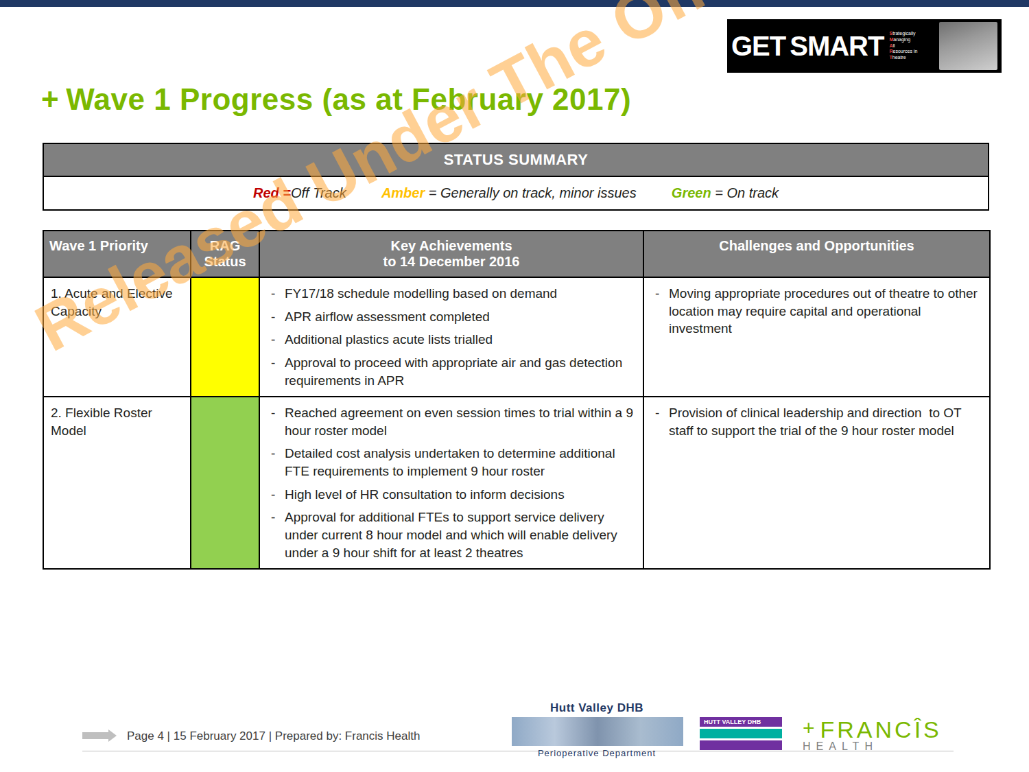GET SMART Strategically
Managing
All
Resources in
Theatre
+Wave 1 Progress (as at February 2017)
| STATUS SUMMARY |
| --- |
| Red = Off Track Amber = Generally on track, minor issues Green = On track |
| Wave 1 Priority | RAG Status | Key Achievements to 14 December 2016 | Challenges and Opportunities |
| --- | --- | --- | --- |
| 1. Acute and Elective Capacity | | FY17/18 schedule modelling based on demand APR airflow assessment completed Additional plastics acute lists trialled Approval to proceed with appropriate air and gas detection requirements in APR | Moving appropriate procedures out of theatre to other location may require capital and operational investment |
| 2. Flexible Roster Model | | Reached agreement on even session times to trial within a 9 hour roster model Detailed cost analysis undertaken to determine additional FTE requirements to implement 9 hour roster High level of HR consultation to inform decisions Approval for additional FTEs to support service delivery under current 8 hour model and which will enable delivery under a 9 hour shift for at least 2 theatres | Provision of clinical leadership and direction to OT staff to support the trial of the 9 hour roster model |
Page 4 | 15 February 2017 | Prepared by: Francis Health
Hutt Valley DHB
Perioperative Department
HUTT VALLEY DHB
+FRANCÎS
HEALTH
Released Under The Official Information Act 1982